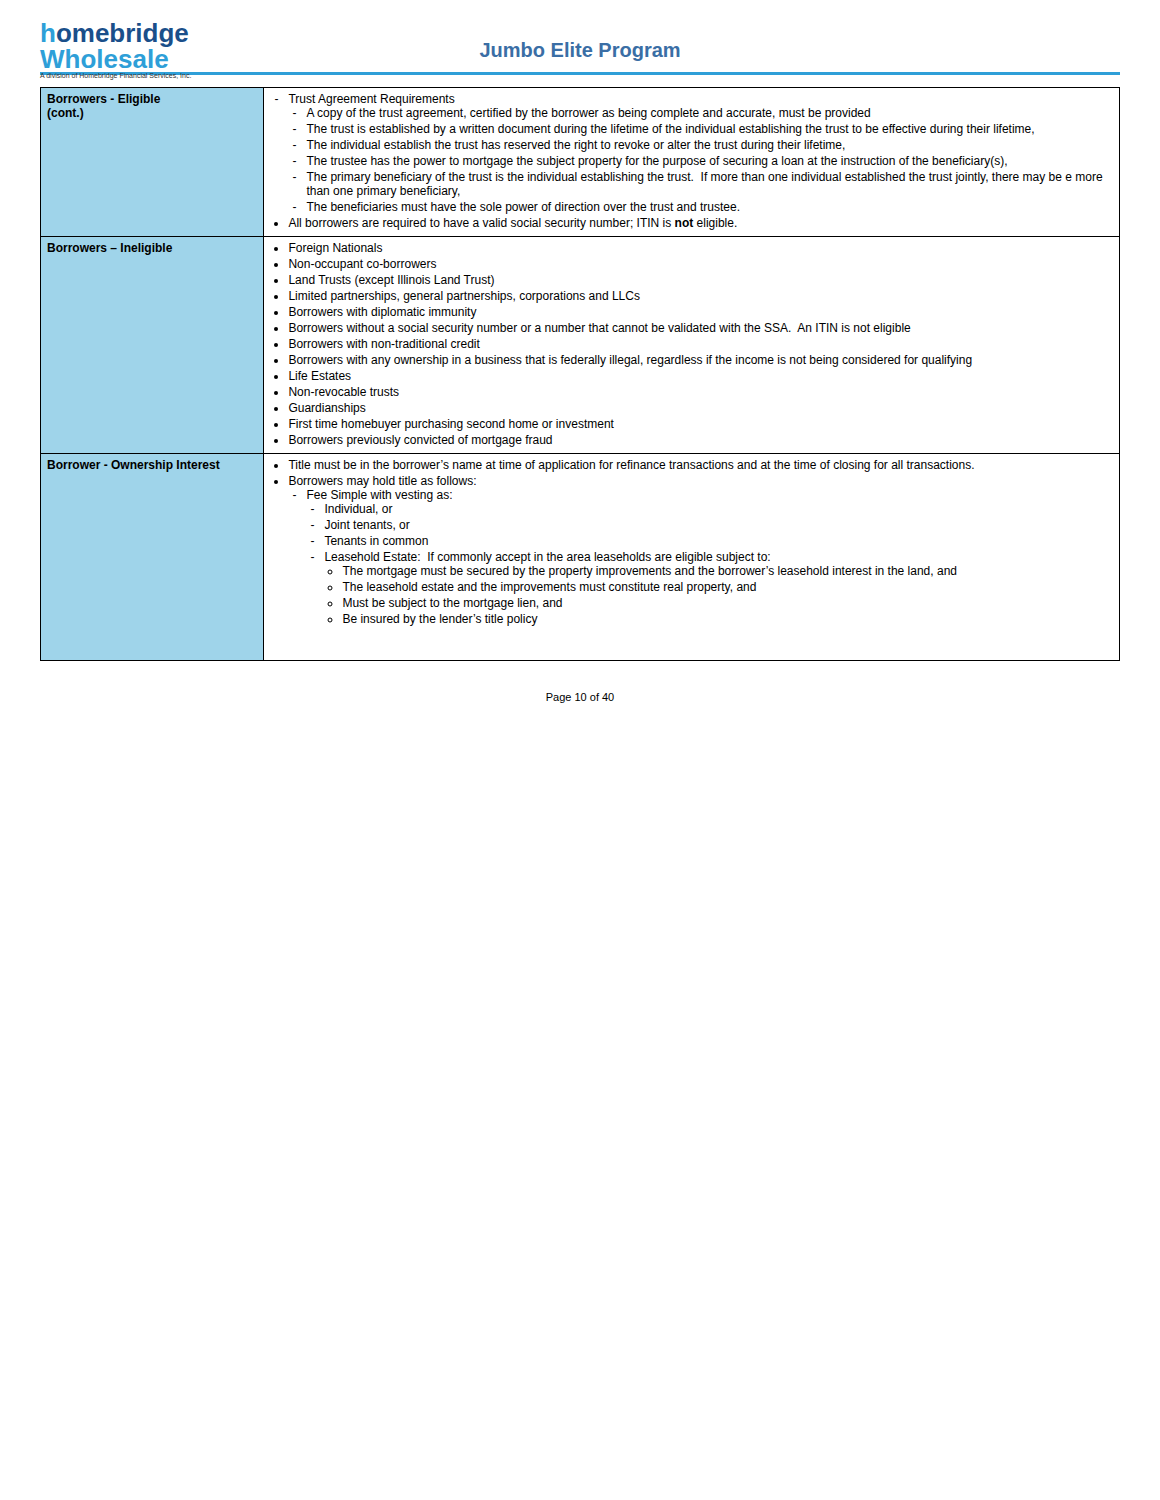homebridge
Wholesale
A division of Homebridge Financial Services, Inc.
Jumbo Elite Program
| Borrowers - Eligible (cont.) | Trust Agreement Requirements A copy of the trust agreement, certified by the borrower as being complete and accurate, must be provided The trust is established by a written document during the lifetime of the individual establishing the trust to be effective during their lifetime, The individual establish the trust has reserved the right to revoke or alter the trust during their lifetime, The trustee has the power to mortgage the subject property for the purpose of securing a loan at the instruction of the beneficiary(s), The primary beneficiary of the trust is the individual establishing the trust. If more than one individual established the trust jointly, there may be e more than one primary beneficiary, The beneficiaries must have the sole power of direction over the trust and trustee. All borrowers are required to have a valid social security number; ITIN is not eligible. |
| Borrowers – Ineligible | Foreign Nationals Non-occupant co-borrowers Land Trusts (except Illinois Land Trust) Limited partnerships, general partnerships, corporations and LLCs Borrowers with diplomatic immunity Borrowers without a social security number or a number that cannot be validated with the SSA. An ITIN is not eligible Borrowers with non-traditional credit Borrowers with any ownership in a business that is federally illegal, regardless if the income is not being considered for qualifying Life Estates Non-revocable trusts Guardianships First time homebuyer purchasing second home or investment Borrowers previously convicted of mortgage fraud |
| Borrower - Ownership Interest | Title must be in the borrower’s name at time of application for refinance transactions and at the time of closing for all transactions. Borrowers may hold title as follows: Fee Simple with vesting as: Individual, or Joint tenants, or Tenants in common Leasehold Estate: If commonly accept in the area leaseholds are eligible subject to: The mortgage must be secured by the property improvements and the borrower’s leasehold interest in the land, and The leasehold estate and the improvements must constitute real property, and Must be subject to the mortgage lien, and Be insured by the lender’s title policy |
Page 10 of 40